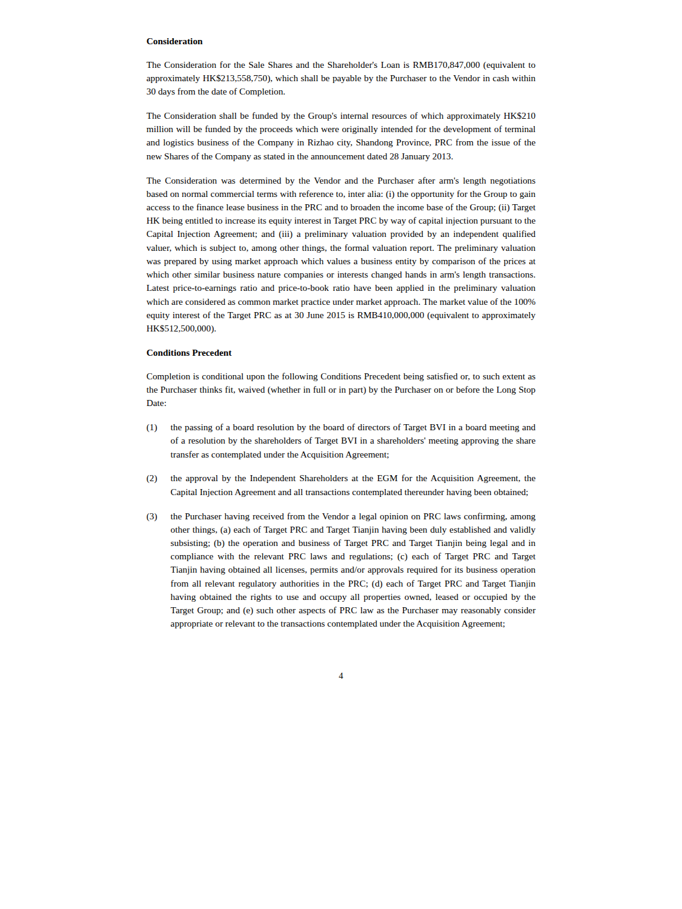Consideration
The Consideration for the Sale Shares and the Shareholder's Loan is RMB170,847,000 (equivalent to approximately HK$213,558,750), which shall be payable by the Purchaser to the Vendor in cash within 30 days from the date of Completion.
The Consideration shall be funded by the Group's internal resources of which approximately HK$210 million will be funded by the proceeds which were originally intended for the development of terminal and logistics business of the Company in Rizhao city, Shandong Province, PRC from the issue of the new Shares of the Company as stated in the announcement dated 28 January 2013.
The Consideration was determined by the Vendor and the Purchaser after arm's length negotiations based on normal commercial terms with reference to, inter alia: (i) the opportunity for the Group to gain access to the finance lease business in the PRC and to broaden the income base of the Group; (ii) Target HK being entitled to increase its equity interest in Target PRC by way of capital injection pursuant to the Capital Injection Agreement; and (iii) a preliminary valuation provided by an independent qualified valuer, which is subject to, among other things, the formal valuation report. The preliminary valuation was prepared by using market approach which values a business entity by comparison of the prices at which other similar business nature companies or interests changed hands in arm's length transactions. Latest price-to-earnings ratio and price-to-book ratio have been applied in the preliminary valuation which are considered as common market practice under market approach. The market value of the 100% equity interest of the Target PRC as at 30 June 2015 is RMB410,000,000 (equivalent to approximately HK$512,500,000).
Conditions Precedent
Completion is conditional upon the following Conditions Precedent being satisfied or, to such extent as the Purchaser thinks fit, waived (whether in full or in part) by the Purchaser on or before the Long Stop Date:
(1)
the passing of a board resolution by the board of directors of Target BVI in a board meeting and of a resolution by the shareholders of Target BVI in a shareholders' meeting approving the share transfer as contemplated under the Acquisition Agreement;
(2)
the approval by the Independent Shareholders at the EGM for the Acquisition Agreement, the Capital Injection Agreement and all transactions contemplated thereunder having been obtained;
(3)
the Purchaser having received from the Vendor a legal opinion on PRC laws confirming, among other things, (a) each of Target PRC and Target Tianjin having been duly established and validly subsisting; (b) the operation and business of Target PRC and Target Tianjin being legal and in compliance with the relevant PRC laws and regulations; (c) each of Target PRC and Target Tianjin having obtained all licenses, permits and/or approvals required for its business operation from all relevant regulatory authorities in the PRC; (d) each of Target PRC and Target Tianjin having obtained the rights to use and occupy all properties owned, leased or occupied by the Target Group; and (e) such other aspects of PRC law as the Purchaser may reasonably consider appropriate or relevant to the transactions contemplated under the Acquisition Agreement;
4